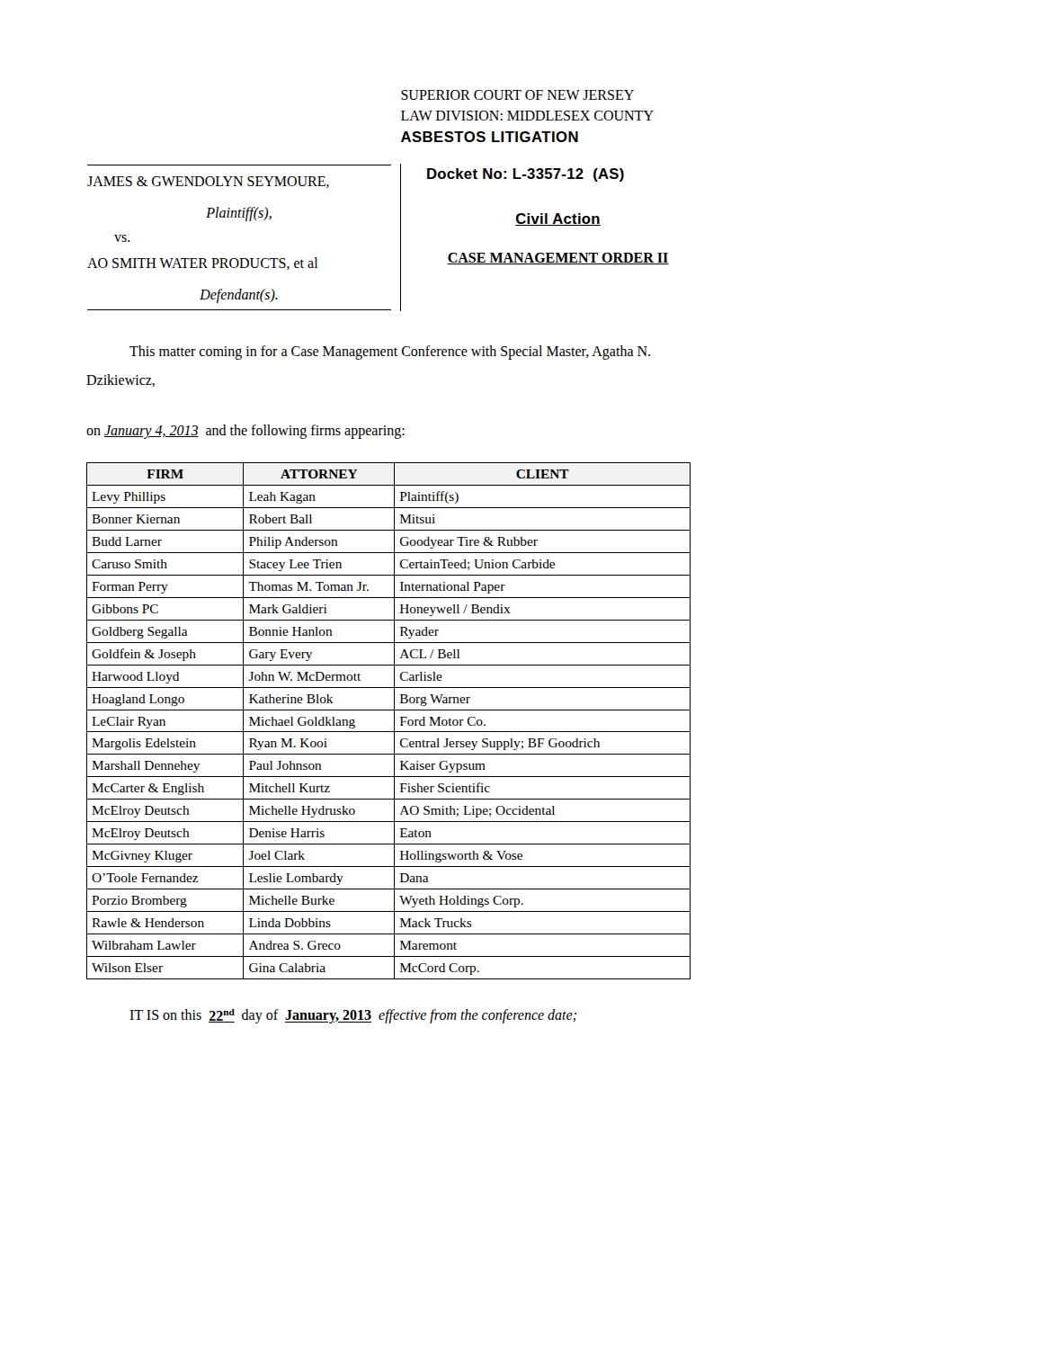SUPERIOR COURT OF NEW JERSEY
LAW DIVISION: MIDDLESEX COUNTY
ASBESTOS LITIGATION
| JAMES & GWENDOLYN SEYMOURE, Plaintiff(s), vs. AO SMITH WATER PRODUCTS, et al Defendant(s). | Docket No: L-3357-12 (AS) Civil Action CASE MANAGEMENT ORDER II |
This matter coming in for a Case Management Conference with Special Master, Agatha N. Dzikiewicz,
on January 4, 2013 and the following firms appearing:
| FIRM | ATTORNEY | CLIENT |
| --- | --- | --- |
| Levy Phillips | Leah Kagan | Plaintiff(s) |
| Bonner Kiernan | Robert Ball | Mitsui |
| Budd Larner | Philip Anderson | Goodyear Tire & Rubber |
| Caruso Smith | Stacey Lee Trien | CertainTeed; Union Carbide |
| Forman Perry | Thomas M. Toman Jr. | International Paper |
| Gibbons PC | Mark Galdieri | Honeywell / Bendix |
| Goldberg Segalla | Bonnie Hanlon | Ryader |
| Goldfein & Joseph | Gary Every | ACL / Bell |
| Harwood Lloyd | John W. McDermott | Carlisle |
| Hoagland Longo | Katherine Blok | Borg Warner |
| LeClair Ryan | Michael Goldklang | Ford Motor Co. |
| Margolis Edelstein | Ryan M. Kooi | Central Jersey Supply; BF Goodrich |
| Marshall Dennehey | Paul Johnson | Kaiser Gypsum |
| McCarter & English | Mitchell Kurtz | Fisher Scientific |
| McElroy Deutsch | Michelle Hydrusko | AO Smith; Lipe; Occidental |
| McElroy Deutsch | Denise Harris | Eaton |
| McGivney Kluger | Joel Clark | Hollingsworth & Vose |
| O’Toole Fernandez | Leslie Lombardy | Dana |
| Porzio Bromberg | Michelle Burke | Wyeth Holdings Corp. |
| Rawle & Henderson | Linda Dobbins | Mack Trucks |
| Wilbraham Lawler | Andrea S. Greco | Maremont |
| Wilson Elser | Gina Calabria | McCord Corp. |
IT IS on this 22nd day of January, 2013 effective from the conference date;